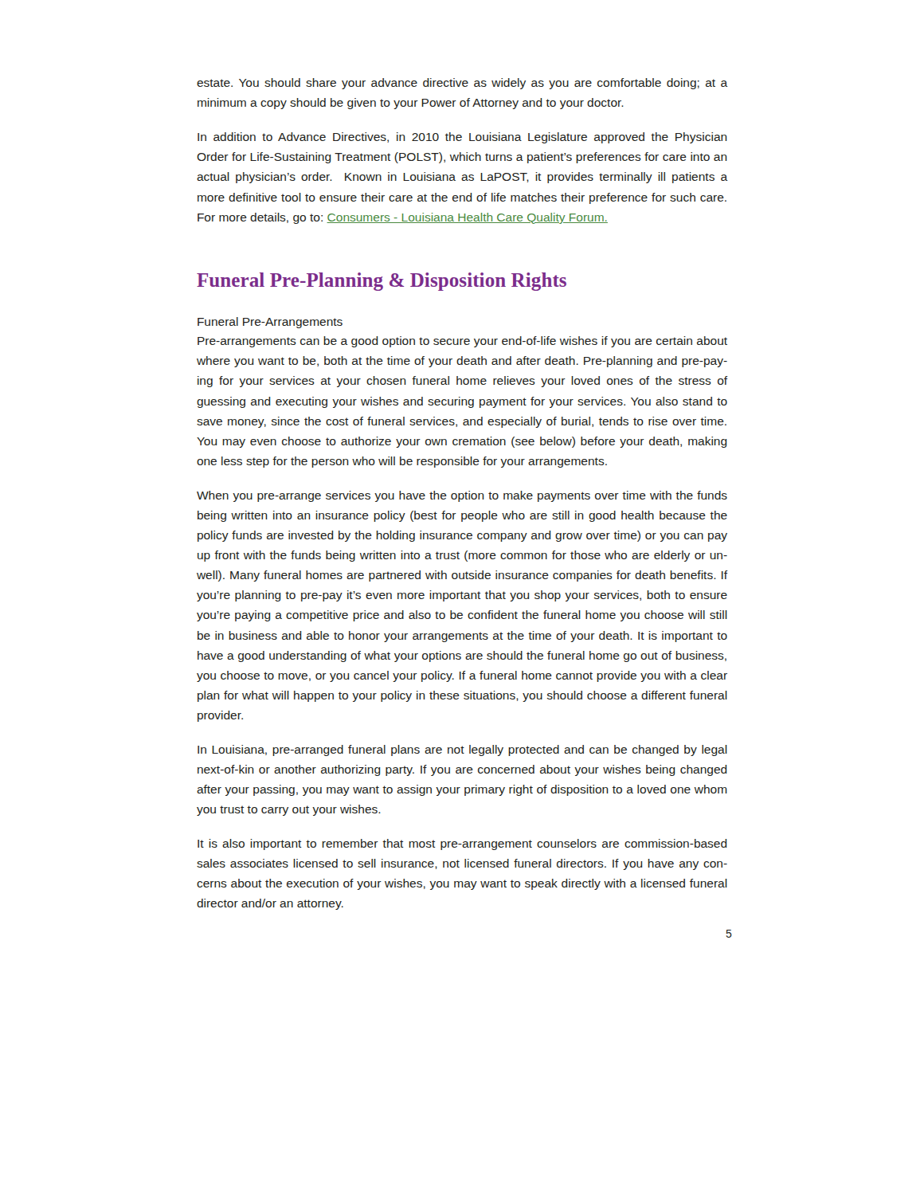estate. You should share your advance directive as widely as you are comfortable doing; at a minimum a copy should be given to your Power of Attorney and to your doctor.
In addition to Advance Directives, in 2010 the Louisiana Legislature approved the Physician Order for Life-Sustaining Treatment (POLST), which turns a patient’s preferences for care into an actual physician’s order. Known in Louisiana as LaPOST, it provides terminally ill patients a more definitive tool to ensure their care at the end of life matches their preference for such care. For more details, go to: Consumers - Louisiana Health Care Quality Forum.
Funeral Pre-Planning & Disposition Rights
Funeral Pre-Arrangements
Pre-arrangements can be a good option to secure your end-of-life wishes if you are certain about where you want to be, both at the time of your death and after death. Pre-planning and pre-paying for your services at your chosen funeral home relieves your loved ones of the stress of guessing and executing your wishes and securing payment for your services. You also stand to save money, since the cost of funeral services, and especially of burial, tends to rise over time. You may even choose to authorize your own cremation (see below) before your death, making one less step for the person who will be responsible for your arrangements.
When you pre-arrange services you have the option to make payments over time with the funds being written into an insurance policy (best for people who are still in good health because the policy funds are invested by the holding insurance company and grow over time) or you can pay up front with the funds being written into a trust (more common for those who are elderly or unwell). Many funeral homes are partnered with outside insurance companies for death benefits. If you’re planning to pre-pay it’s even more important that you shop your services, both to ensure you’re paying a competitive price and also to be confident the funeral home you choose will still be in business and able to honor your arrangements at the time of your death. It is important to have a good understanding of what your options are should the funeral home go out of business, you choose to move, or you cancel your policy. If a funeral home cannot provide you with a clear plan for what will happen to your policy in these situations, you should choose a different funeral provider.
In Louisiana, pre-arranged funeral plans are not legally protected and can be changed by legal next-of-kin or another authorizing party. If you are concerned about your wishes being changed after your passing, you may want to assign your primary right of disposition to a loved one whom you trust to carry out your wishes.
It is also important to remember that most pre-arrangement counselors are commission-based sales associates licensed to sell insurance, not licensed funeral directors. If you have any concerns about the execution of your wishes, you may want to speak directly with a licensed funeral director and/or an attorney.
5